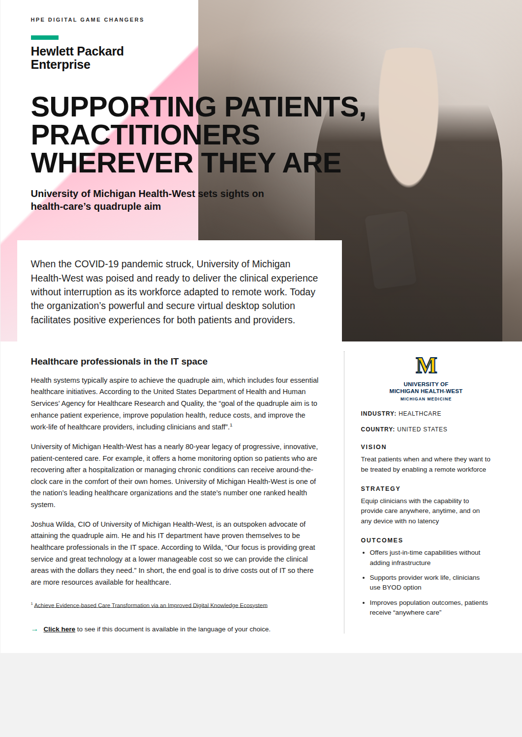HPE Digital Game Changers
Hewlett Packard
Enterprise
Supporting patients, practitioners wherever they are
University of Michigan Health-West sets sights on health-care’s quadruple aim
When the COVID-19 pandemic struck, University of Michigan Health-West was poised and ready to deliver the clinical experience without interruption as its workforce adapted to remote work. Today the organization’s powerful and secure virtual desktop solution facilitates positive experiences for both patients and providers.
Healthcare professionals in the IT space
Health systems typically aspire to achieve the quadruple aim, which includes four essential healthcare initiatives. According to the United States Department of Health and Human Services’ Agency for Healthcare Research and Quality, the “goal of the quadruple aim is to enhance patient experience, improve population health, reduce costs, and improve the work-life of healthcare providers, including clinicians and staff”.1
University of Michigan Health-West has a nearly 80-year legacy of progressive, innovative, patient-centered care. For example, it offers a home monitoring option so patients who are recovering after a hospitalization or managing chronic conditions can receive around-the-clock care in the comfort of their own homes. University of Michigan Health-West is one of the nation’s leading healthcare organizations and the state’s number one ranked health system.
Joshua Wilda, CIO of University of Michigan Health-West, is an outspoken advocate of attaining the quadruple aim. He and his IT department have proven themselves to be healthcare professionals in the IT space. According to Wilda, “Our focus is providing great service and great technology at a lower manageable cost so we can provide the clinical areas with the dollars they need.” In short, the end goal is to drive costs out of IT so there are more resources available for healthcare.
1 Achieve Evidence-based Care Transformation via an Improved Digital Knowledge Ecosystem
→ Click here to see if this document is available in the language of your choice.
M
UNIVERSITY OF
MICHIGAN HEALTH-WEST MICHIGAN MEDICINE
INDUSTRY: HEALTHCARE
COUNTRY: UNITED STATES
Vision
Treat patients when and where they want to be treated by enabling a remote workforce
Strategy
Equip clinicians with the capability to provide care anywhere, anytime, and on any device with no latency
Outcomes
Offers just-in-time capabilities without adding infrastructure
Supports provider work life, clinicians use BYOD option
Improves population outcomes, patients receive “anywhere care”